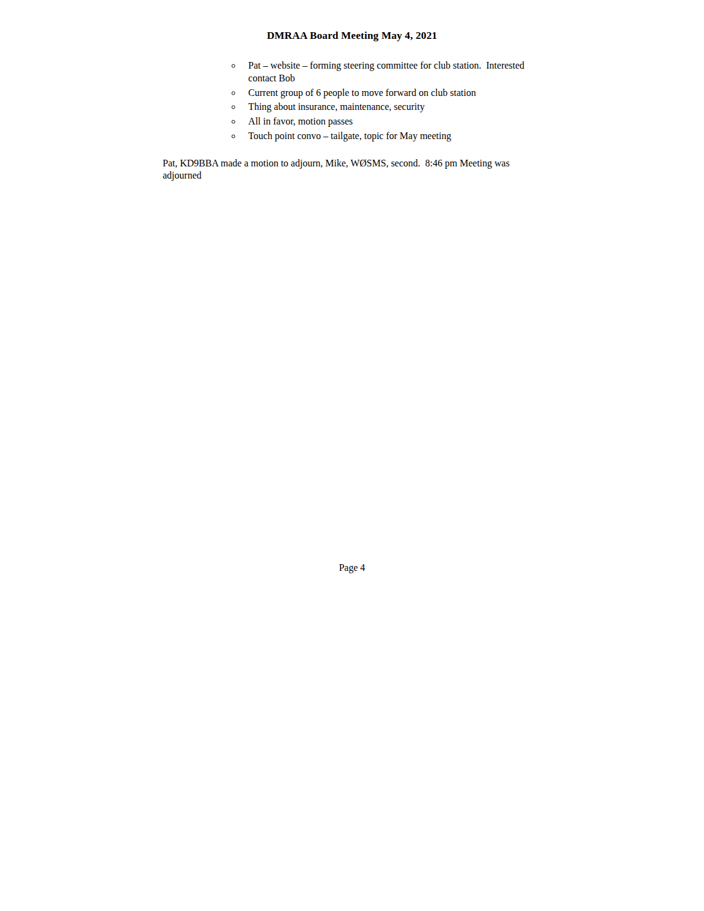DMRAA Board Meeting May 4, 2021
Pat – website – forming steering committee for club station. Interested contact Bob
Current group of 6 people to move forward on club station
Thing about insurance, maintenance, security
All in favor, motion passes
Touch point convo – tailgate, topic for May meeting
Pat, KD9BBA made a motion to adjourn, Mike, WØSMS, second. 8:46 pm Meeting was adjourned
Page 4